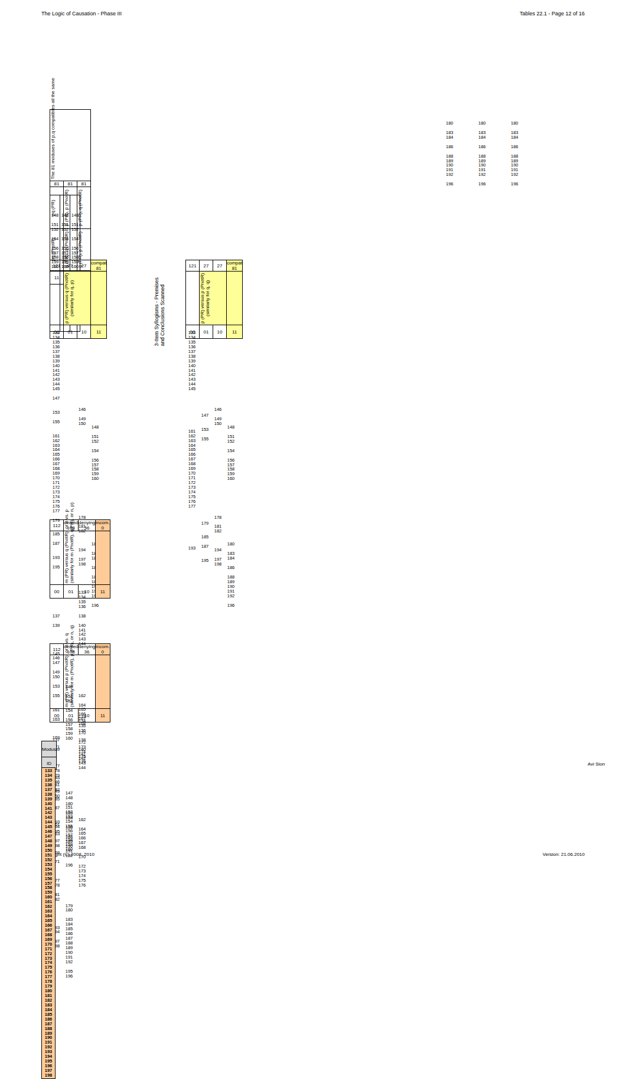The Logic of Causation - Phase III
Tables 22.1 - Page 12 of 16
Copyright (C) 2008, 2010
Version: 21.06.2010
3-Item Syllogisms - Premises
and Conclusions Scanned
Avi Sion
| | The 81 moduses of p,q compatibles all the same |
| | 81 | 81 | 81 |
| | pq (PR) | p (PR), p (PnotR) | p (PR), q (PnotR) |
| | pq (PnotR) | q (PR), q (PnotR) | q (PR), p (PnotR) |
| | 11 | 11 | 11 |
| | 148 151 152 154 156 157 158 159 160 | 148 151 152 154 156 157 158 159 160 | 148 151 152 154 156 157 158 159 160 |
180
183
184
186
188
189
190
191
192
196
180
183
184
186
188
189
190
191
192
196
180
183
184
186
188
189
190
191
192
196
| | 121 | 27 | 27 | compat 81 |
| | | p (PR) versus q (PnotR) (similarly for q, p) | |
| | 00 | 01 | 10 | 11 |
133
134
135
136
137
138
139
140
141
142
143
144
145
147
153
155
161
162
163
164
165
166
167
168
169
170
171
172
173
174
175
176
177
179
185
187
193
195
146
149
150
178
181
182
194
197
198
148
151
152
154
156
157
158
159
160
180
183
184
186
188
189
190
191
192
196
| | 121 | 27 | 27 | compat 81 |
| | | p (PR) versus p (PnotR) (similarly for q, q) | |
| | 00 | 01 | 10 | 11 |
133
134
135
136
137
138
139
140
141
142
143
144
145
161
162
163
164
165
166
167
168
169
170
171
172
173
174
175
176
177
193
147
153
155
179
185
187
195
146
149
150
178
181
182
194
197
198
148
151
152
154
156
157
158
159
160
180
183
184
186
188
189
190
191
192
196
| | 112 | denied 108 | denying 36 | incom. 0 |
| | | m (PR) versus q (PnotR), or n vs. p (similarly for m (PnotR), q(PR), or n, p) | |
| | 00 | 01 | 10 | 11 |
137
139
145
146
147
149
150
153
155
161
163
169
171
177
178
179
181
182
185
187
193
194
195
197
198
148
151
152
154
156
157
158
159
160
180
183
184
186
188
189
190
191
192
196
133
134
135
136
138
140
141
142
143
144
162
164
165
166
167
168
170
172
173
174
175
176
| | 112 | denied 108 | denying 36 | incom. 0 |
| | | m (PR) versus p (PnotR), or n vs. q (similarly for m (PnotR), p (PR), or n, q) | |
| | 00 | 01 | 10 | 11 |
137
139
145
146
149
150
161
163
169
171
177
178
181
182
193
194
197
198
147
148
151
152
153
154
155
156
157
158
159
160
179
180
183
184
185
186
187
188
189
190
191
192
195
196
133
134
135
136
138
140
141
142
143
144
162
164
165
166
167
168
170
172
173
174
175
176
| Modus |
| ID |
| 133 134 135 136 137 138 139 140 141 142 143 144 145 146 147 148 149 150 151 152 153 154 155 156 157 158 159 160 161 162 163 164 165 166 167 168 169 170 171 172 173 174 175 176 177 178 179 180 181 182 183 184 185 186 187 188 189 190 191 192 193 194 195 196 197 198 |